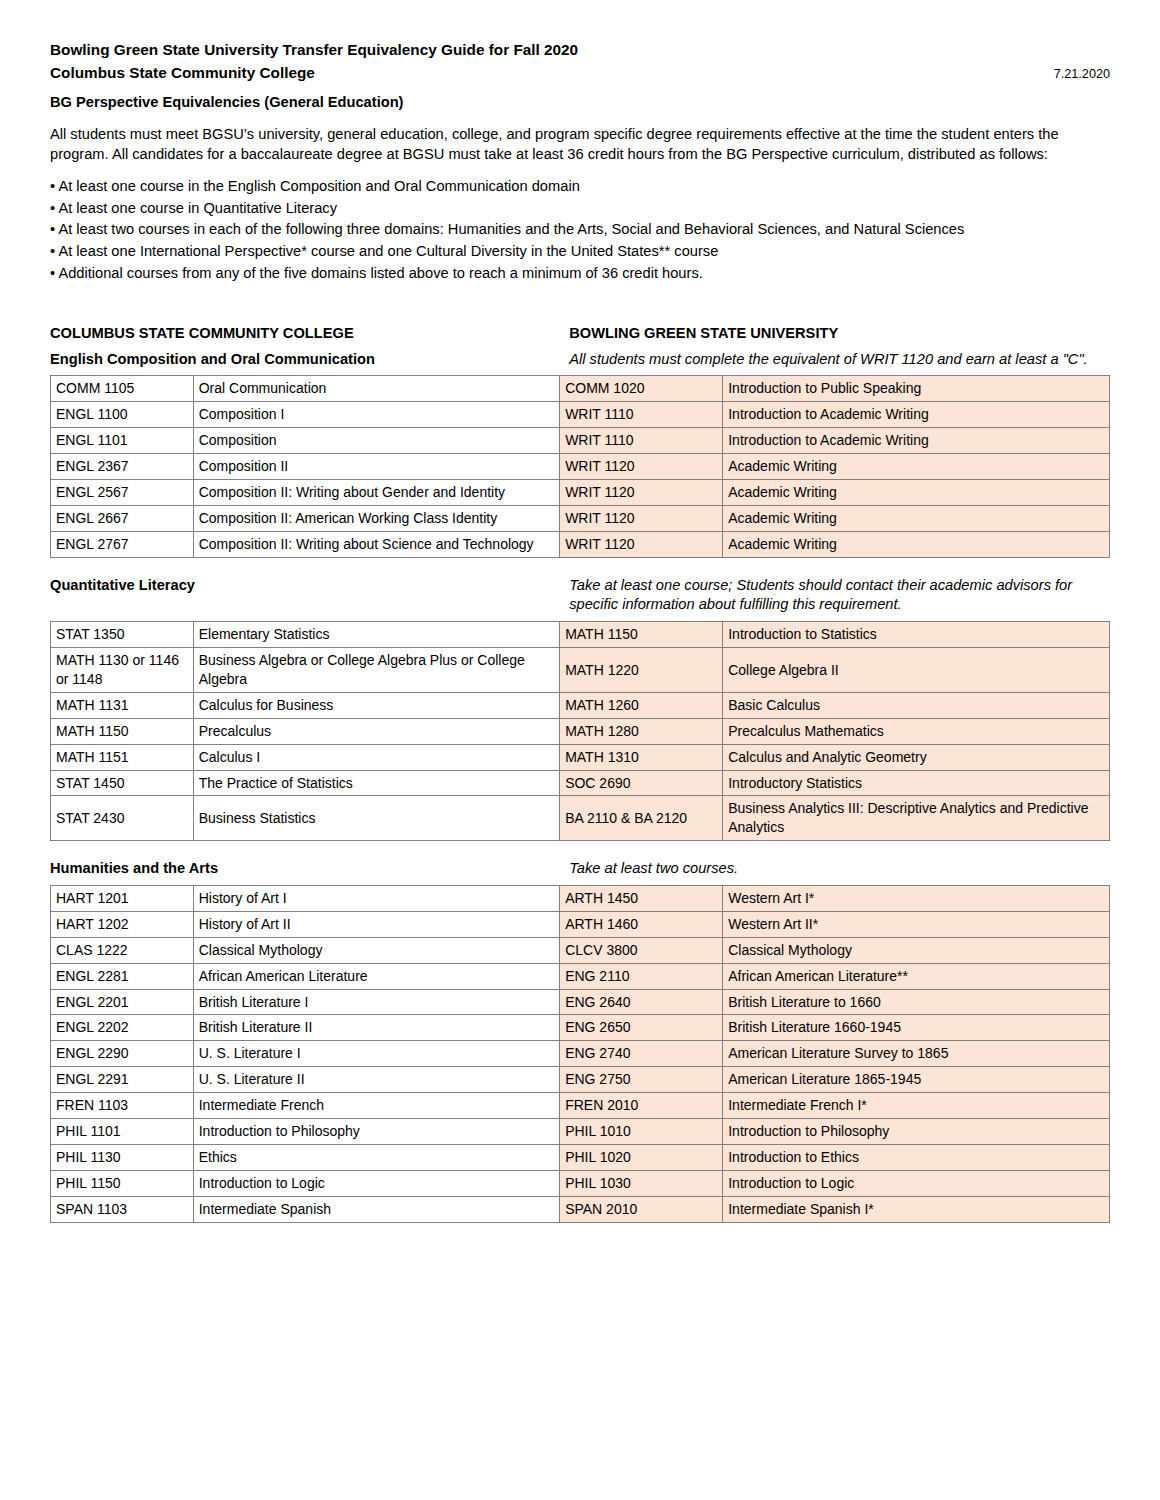Bowling Green State University Transfer Equivalency Guide for Fall 2020
Columbus State Community College
7.21.2020
BG Perspective Equivalencies (General Education)
All students must meet BGSU’s university, general education, college, and program specific degree requirements effective at the time the student enters the program. All candidates for a baccalaureate degree at BGSU must take at least 36 credit hours from the BG Perspective curriculum, distributed as follows:
At least one course in the English Composition and Oral Communication domain
At least one course in Quantitative Literacy
At least two courses in each of the following three domains: Humanities and the Arts, Social and Behavioral Sciences, and Natural Sciences
At least one International Perspective* course and one Cultural Diversity in the United States** course
Additional courses from any of the five domains listed above to reach a minimum of 36 credit hours.
COLUMBUS STATE COMMUNITY COLLEGE
BOWLING GREEN STATE UNIVERSITY
English Composition and Oral Communication
All students must complete the equivalent of WRIT 1120 and earn at least a "C".
| COMM 1105 | Oral Communication | COMM 1020 | Introduction to Public Speaking |
| ENGL 1100 | Composition I | WRIT 1110 | Introduction to Academic Writing |
| ENGL 1101 | Composition | WRIT 1110 | Introduction to Academic Writing |
| ENGL 2367 | Composition II | WRIT 1120 | Academic Writing |
| ENGL 2567 | Composition II: Writing about Gender and Identity | WRIT 1120 | Academic Writing |
| ENGL 2667 | Composition II: American Working Class Identity | WRIT 1120 | Academic Writing |
| ENGL 2767 | Composition II: Writing about Science and Technology | WRIT 1120 | Academic Writing |
Quantitative Literacy
Take at least one course; Students should contact their academic advisors for specific information about fulfilling this requirement.
| STAT 1350 | Elementary Statistics | MATH 1150 | Introduction to Statistics |
| MATH 1130 or 1146 or 1148 | Business Algebra or College Algebra Plus or College Algebra | MATH 1220 | College Algebra II |
| MATH 1131 | Calculus for Business | MATH 1260 | Basic Calculus |
| MATH 1150 | Precalculus | MATH 1280 | Precalculus Mathematics |
| MATH 1151 | Calculus I | MATH 1310 | Calculus and Analytic Geometry |
| STAT 1450 | The Practice of Statistics | SOC 2690 | Introductory Statistics |
| STAT 2430 | Business Statistics | BA 2110 & BA 2120 | Business Analytics III: Descriptive Analytics and Predictive Analytics |
Humanities and the Arts
Take at least two courses.
| HART 1201 | History of Art I | ARTH 1450 | Western Art I* |
| HART 1202 | History of Art II | ARTH 1460 | Western Art II* |
| CLAS 1222 | Classical Mythology | CLCV 3800 | Classical Mythology |
| ENGL 2281 | African American Literature | ENG 2110 | African American Literature** |
| ENGL 2201 | British Literature I | ENG 2640 | British Literature to 1660 |
| ENGL 2202 | British Literature II | ENG 2650 | British Literature 1660-1945 |
| ENGL 2290 | U. S. Literature I | ENG 2740 | American Literature Survey to 1865 |
| ENGL 2291 | U. S. Literature II | ENG 2750 | American Literature 1865-1945 |
| FREN 1103 | Intermediate French | FREN 2010 | Intermediate French I* |
| PHIL 1101 | Introduction to Philosophy | PHIL 1010 | Introduction to Philosophy |
| PHIL 1130 | Ethics | PHIL 1020 | Introduction to Ethics |
| PHIL 1150 | Introduction to Logic | PHIL 1030 | Introduction to Logic |
| SPAN 1103 | Intermediate Spanish | SPAN 2010 | Intermediate Spanish I* |